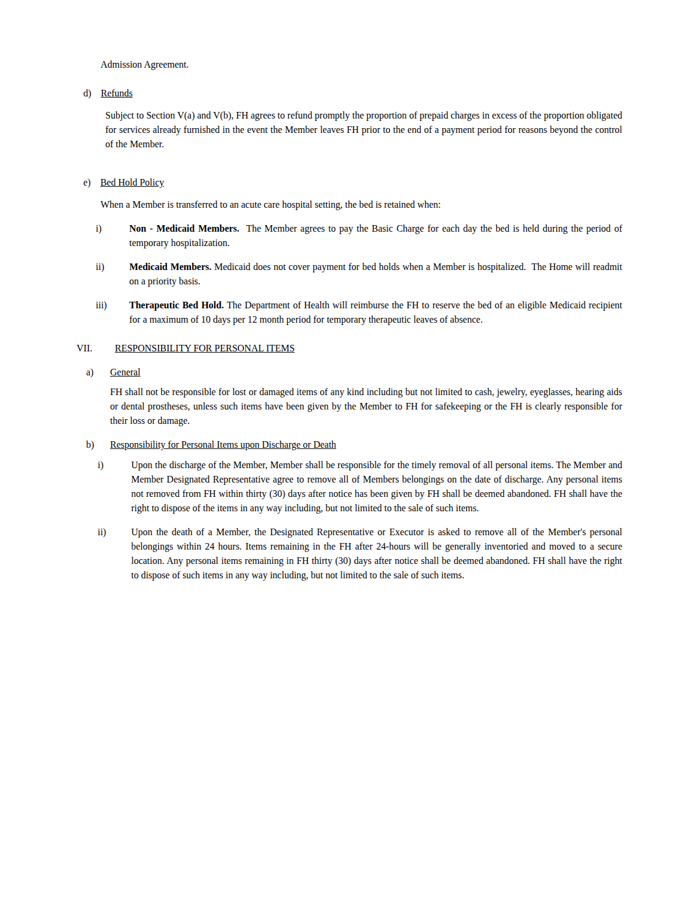Admission Agreement.
d) Refunds
Subject to Section V(a) and V(b), FH agrees to refund promptly the proportion of prepaid charges in excess of the proportion obligated for services already furnished in the event the Member leaves FH prior to the end of a payment period for reasons beyond the control of the Member.
e) Bed Hold Policy
When a Member is transferred to an acute care hospital setting, the bed is retained when:
i) Non - Medicaid Members. The Member agrees to pay the Basic Charge for each day the bed is held during the period of temporary hospitalization.
ii) Medicaid Members. Medicaid does not cover payment for bed holds when a Member is hospitalized. The Home will readmit on a priority basis.
iii) Therapeutic Bed Hold. The Department of Health will reimburse the FH to reserve the bed of an eligible Medicaid recipient for a maximum of 10 days per 12 month period for temporary therapeutic leaves of absence.
VII. RESPONSIBILITY FOR PERSONAL ITEMS
a) General
FH shall not be responsible for lost or damaged items of any kind including but not limited to cash, jewelry, eyeglasses, hearing aids or dental prostheses, unless such items have been given by the Member to FH for safekeeping or the FH is clearly responsible for their loss or damage.
b) Responsibility for Personal Items upon Discharge or Death
i) Upon the discharge of the Member, Member shall be responsible for the timely removal of all personal items. The Member and Member Designated Representative agree to remove all of Members belongings on the date of discharge. Any personal items not removed from FH within thirty (30) days after notice has been given by FH shall be deemed abandoned. FH shall have the right to dispose of the items in any way including, but not limited to the sale of such items.
ii) Upon the death of a Member, the Designated Representative or Executor is asked to remove all of the Member's personal belongings within 24 hours. Items remaining in the FH after 24-hours will be generally inventoried and moved to a secure location. Any personal items remaining in FH thirty (30) days after notice shall be deemed abandoned. FH shall have the right to dispose of such items in any way including, but not limited to the sale of such items.